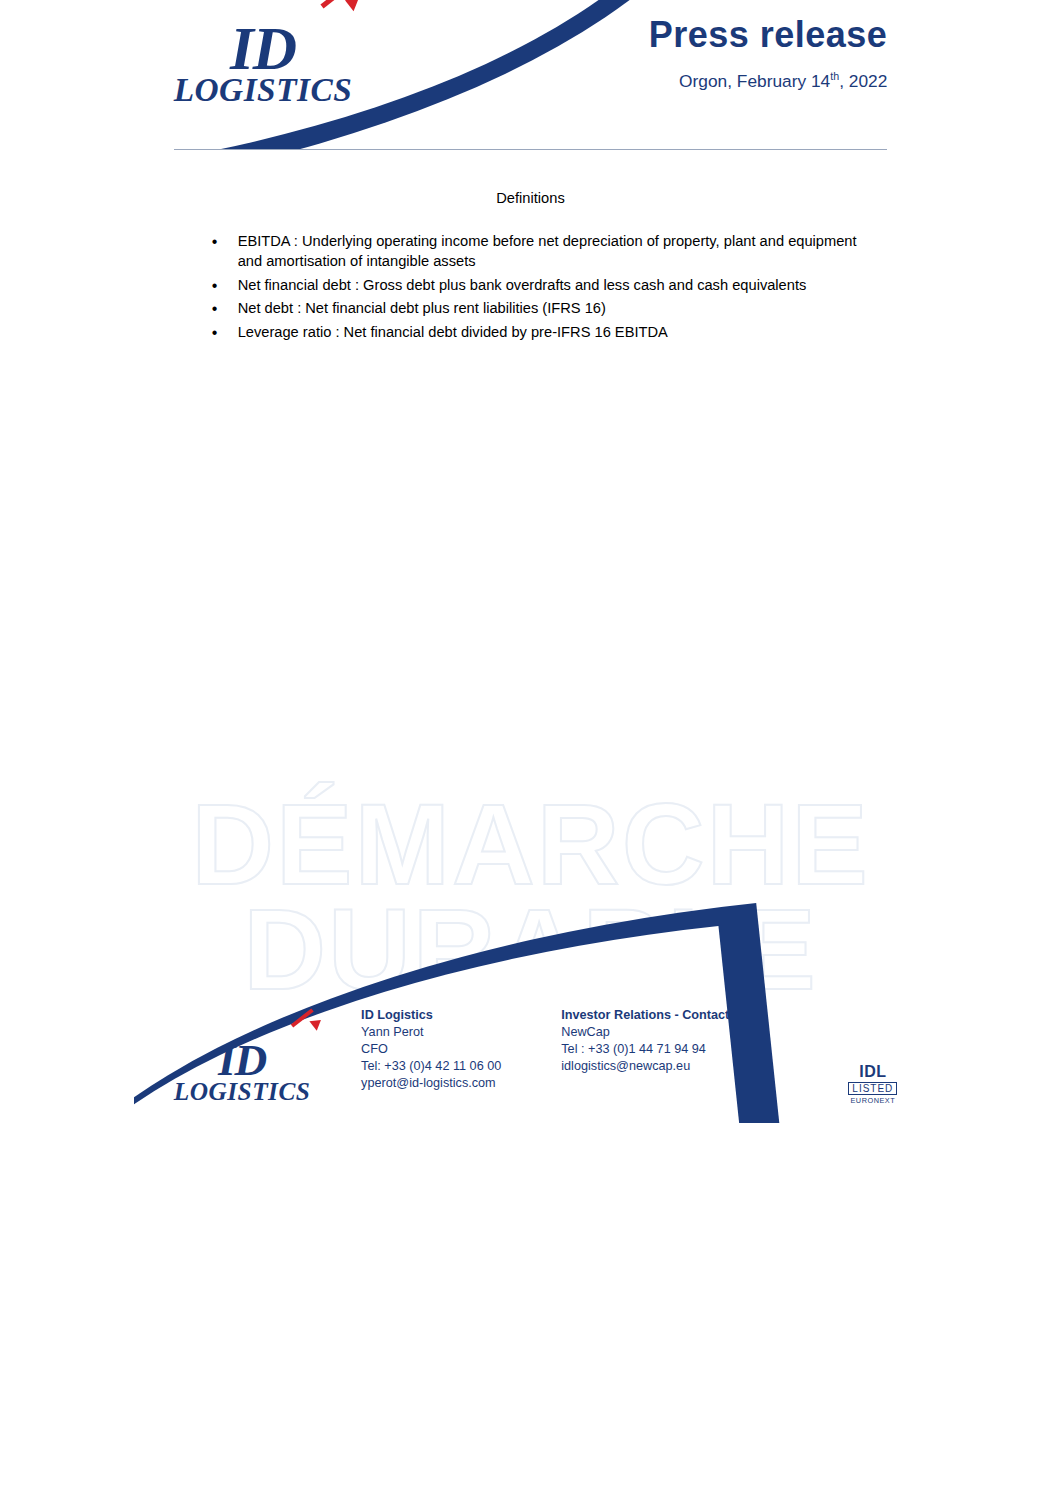ID
LOGISTICS
Press release
Orgon, February 14th, 2022
DÉMARCHE
DURABLE
Definitions
EBITDA : Underlying operating income before net depreciation of property, plant and equipment and amortisation of intangible assets
Net financial debt : Gross debt plus bank overdrafts and less cash and cash equivalents
Net debt : Net financial debt plus rent liabilities (IFRS 16)
Leverage ratio : Net financial debt divided by pre-IFRS 16 EBITDA
ID
LOGISTICS
ID Logistics
Yann Perot
CFO
Tel: +33 (0)4 42 11 06 00
yperot@id-logistics.com
Investor Relations - Contact
NewCap
Tel : +33 (0)1 44 71 94 94
idlogistics@newcap.eu
IDL
LISTED
EURONEXT